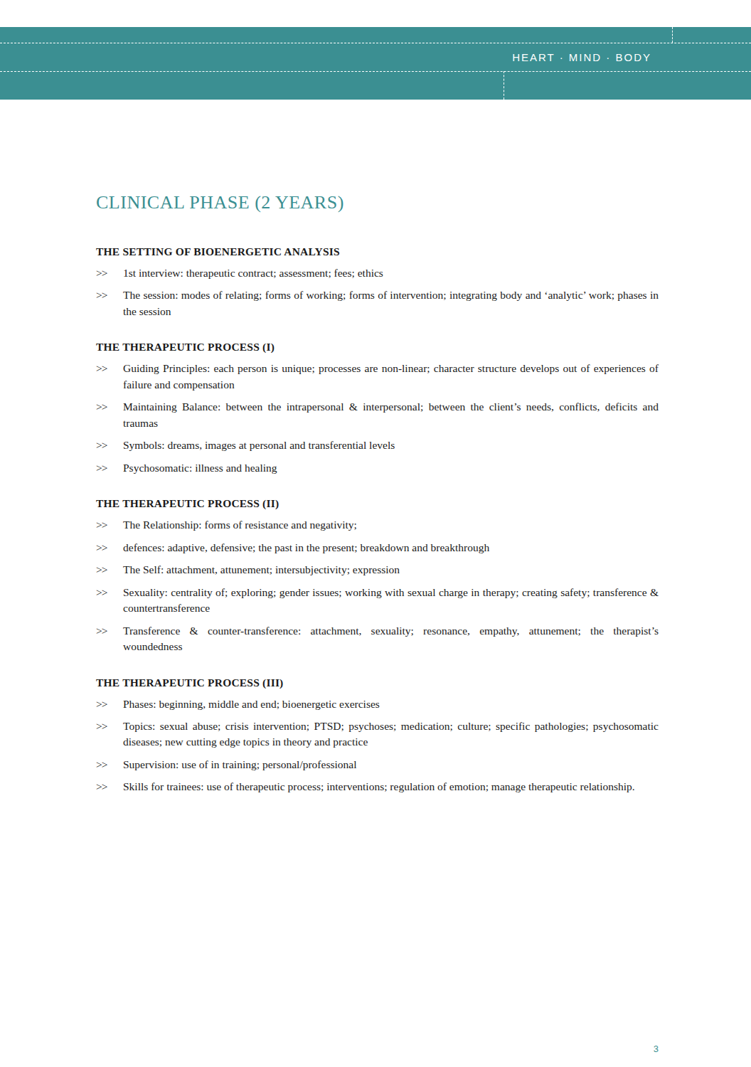HEART · MIND · BODY
CLINICAL PHASE (2 YEARS)
THE SETTING OF BIOENERGETIC ANALYSIS
1st interview: therapeutic contract; assessment; fees; ethics
The session: modes of relating; forms of working; forms of intervention; integrating body and ‘analytic’ work; phases in the session
THE THERAPEUTIC PROCESS (I)
Guiding Principles: each person is unique; processes are non-linear; character structure develops out of experiences of failure and compensation
Maintaining Balance: between the intrapersonal & interpersonal; between the client’s needs, conflicts, deficits and traumas
Symbols: dreams, images at personal and transferential levels
Psychosomatic: illness and healing
THE THERAPEUTIC PROCESS (II)
The Relationship: forms of resistance and negativity;
defences: adaptive, defensive; the past in the present; breakdown and breakthrough
The Self: attachment, attunement; intersubjectivity; expression
Sexuality: centrality of; exploring; gender issues; working with sexual charge in therapy; creating safety; transference & countertransference
Transference & counter-transference: attachment, sexuality; resonance, empathy, attunement; the therapist’s woundedness
THE THERAPEUTIC PROCESS (III)
Phases: beginning, middle and end; bioenergetic exercises
Topics: sexual abuse; crisis intervention; PTSD; psychoses; medication; culture; specific pathologies; psychosomatic diseases; new cutting edge topics in theory and practice
Supervision: use of in training; personal/professional
Skills for trainees: use of therapeutic process; interventions; regulation of emotion; manage therapeutic relationship.
3